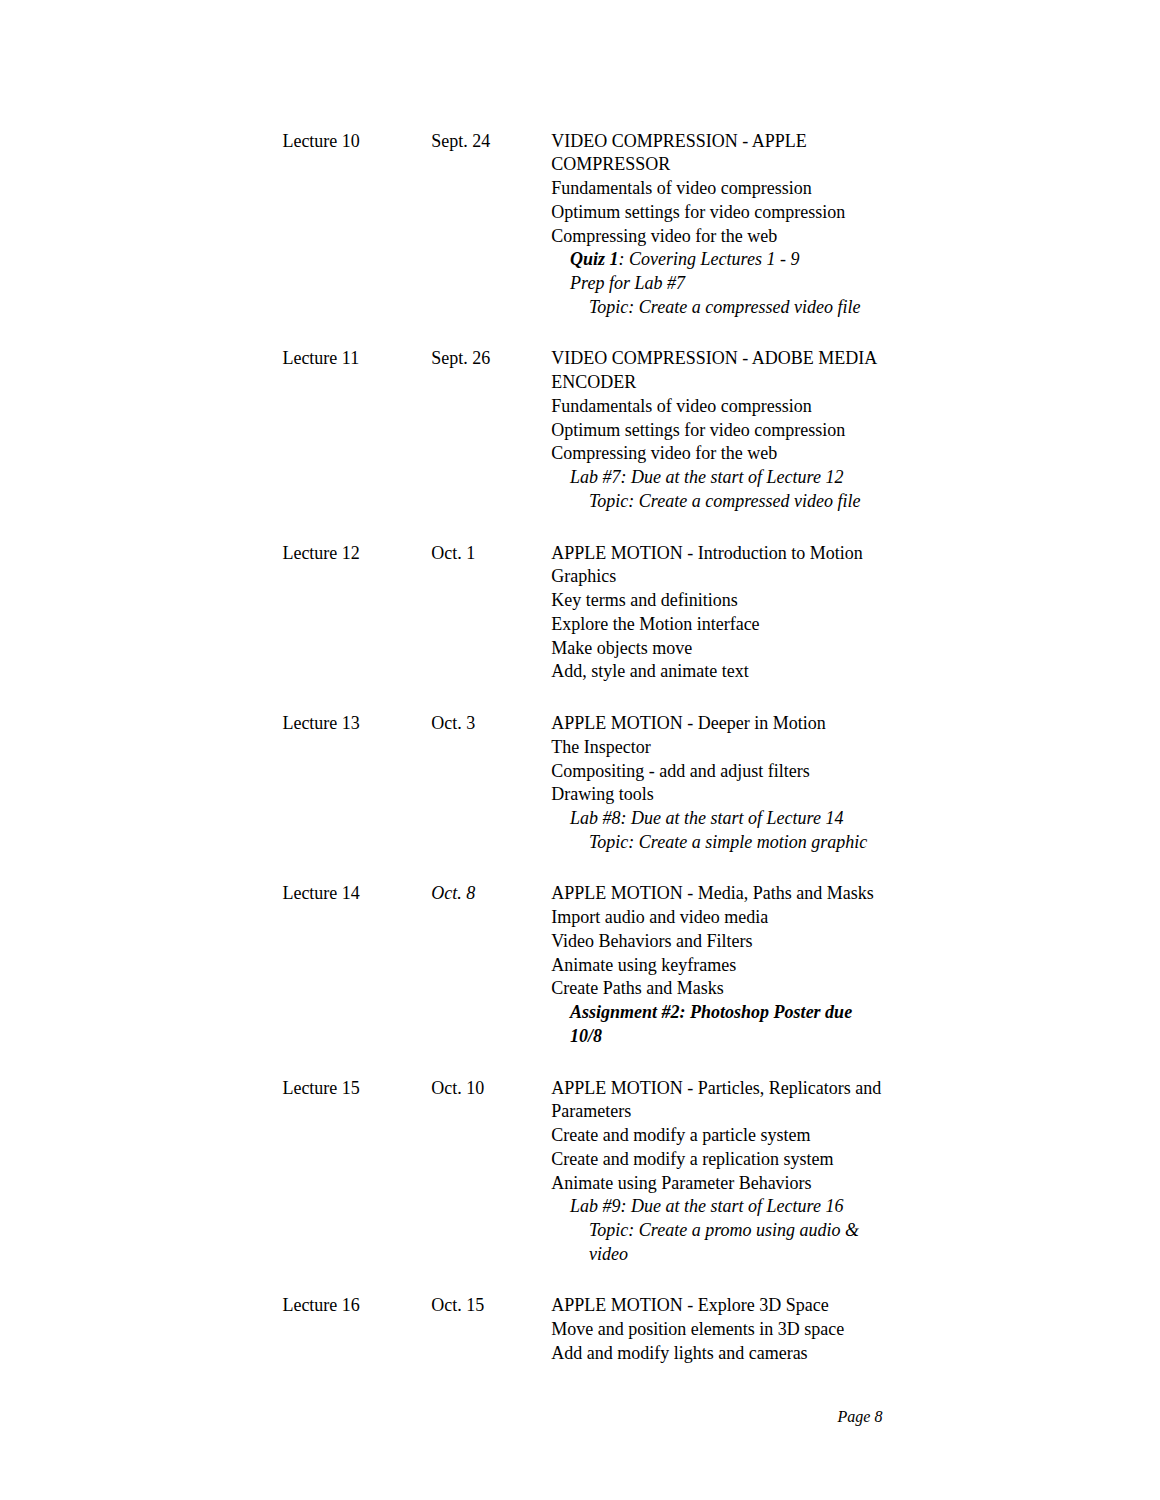| Lecture 10 | Sept. 24 | VIDEO COMPRESSION - APPLE COMPRESSOR Fundamentals of video compression Optimum settings for video compression Compressing video for the web Quiz 1 : Covering Lectures 1 - 9 Prep for Lab #7 Topic: Create a compressed video file |
| Lecture 11 | Sept. 26 | VIDEO COMPRESSION - ADOBE MEDIA ENCODER Fundamentals of video compression Optimum settings for video compression Compressing video for the web Lab #7: Due at the start of Lecture 12 Topic: Create a compressed video file |
| Lecture 12 | Oct. 1 | APPLE MOTION - Introduction to Motion Graphics Key terms and definitions Explore the Motion interface Make objects move Add, style and animate text |
| Lecture 13 | Oct. 3 | APPLE MOTION - Deeper in Motion The Inspector Compositing - add and adjust filters Drawing tools Lab #8: Due at the start of Lecture 14 Topic: Create a simple motion graphic |
| Lecture 14 | Oct. 8 | APPLE MOTION - Media, Paths and Masks Import audio and video media Video Behaviors and Filters Animate using keyframes Create Paths and Masks Assignment #2: Photoshop Poster due 10/8 |
| Lecture 15 | Oct. 10 | APPLE MOTION - Particles, Replicators and Parameters Create and modify a particle system Create and modify a replication system Animate using Parameter Behaviors Lab #9: Due at the start of Lecture 16 Topic: Create a promo using audio & video |
| Lecture 16 | Oct. 15 | APPLE MOTION - Explore 3D Space Move and position elements in 3D space Add and modify lights and cameras |
Page 8